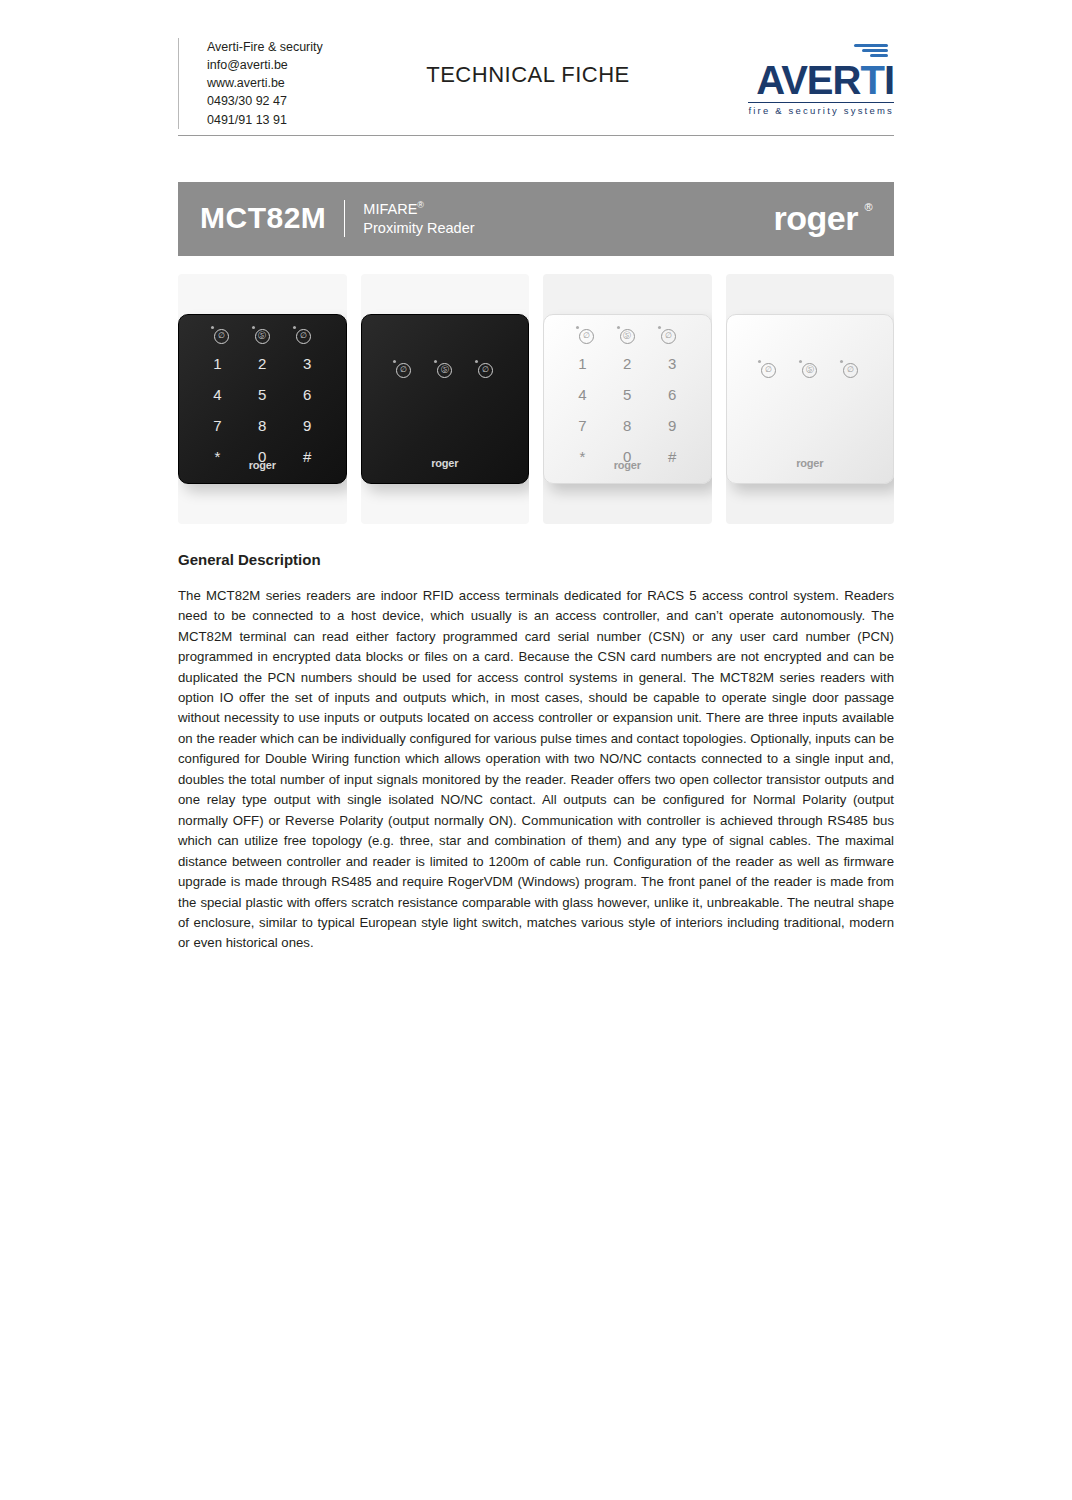Averti-Fire & security
info@averti.be
www.averti.be
0493/30 92 47
0491/91 13 91
TECHNICAL FICHE
AVERTI
fire & security systems
MCT82M
MIFARE®
Proximity Reader
roger®
∅ Ⓢ ∅
123 456 789 *0#
roger
∅ Ⓢ ∅
roger
∅ Ⓢ ∅
123 456 789 *0#
roger
∅ Ⓢ ∅
roger
General Description
The MCT82M series readers are indoor RFID access terminals dedicated for RACS 5 access control system. Readers need to be connected to a host device, which usually is an access controller, and can’t operate autonomously. The MCT82M terminal can read either factory programmed card serial number (CSN) or any user card number (PCN) programmed in encrypted data blocks or files on a card. Because the CSN card numbers are not encrypted and can be duplicated the PCN numbers should be used for access control systems in general. The MCT82M series readers with option IO offer the set of inputs and outputs which, in most cases, should be capable to operate single door passage without necessity to use inputs or outputs located on access controller or expansion unit. There are three inputs available on the reader which can be individually configured for various pulse times and contact topologies. Optionally, inputs can be configured for Double Wiring function which allows operation with two NO/NC contacts connected to a single input and, doubles the total number of input signals monitored by the reader. Reader offers two open collector transistor outputs and one relay type output with single isolated NO/NC contact. All outputs can be configured for Normal Polarity (output normally OFF) or Reverse Polarity (output normally ON). Communication with controller is achieved through RS485 bus which can utilize free topology (e.g. three, star and combination of them) and any type of signal cables. The maximal distance between controller and reader is limited to 1200m of cable run. Configuration of the reader as well as firmware upgrade is made through RS485 and require RogerVDM (Windows) program. The front panel of the reader is made from the special plastic with offers scratch resistance comparable with glass however, unlike it, unbreakable. The neutral shape of enclosure, similar to typical European style light switch, matches various style of interiors including traditional, modern or even historical ones.